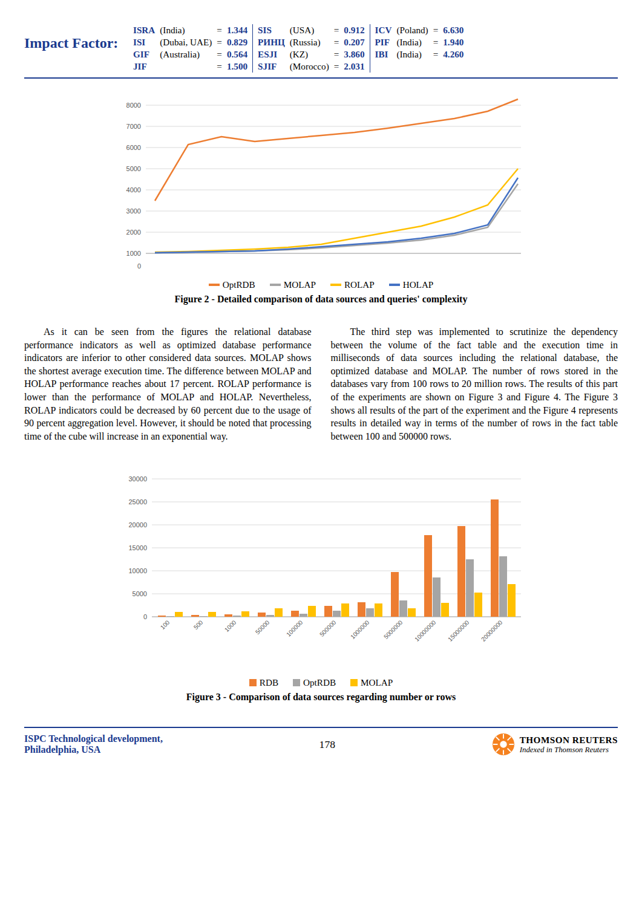Impact Factor:
| ISRA | (India) | = | 1.344 | SIS | (USA) | = | 0.912 | ICV | (Poland) | = | 6.630 |
| ISI | (Dubai, UAE) | = | 0.829 | РИНЦ | (Russia) | = | 0.207 | PIF | (India) | = | 1.940 |
| GIF | (Australia) | = | 0.564 | ESJI | (KZ) | = | 3.860 | IBI | (India) | = | 4.260 |
| JIF | | = | 1.500 | SJIF | (Morocco) | = | 2.031 | | | | |
8000 7000 6000 5000 4000 3000 2000 1000 0
OptRDB
MOLAP
ROLAP
HOLAP
Figure 2 - Detailed comparison of data sources and queries' complexity
As it can be seen from the figures the relational database performance indicators as well as optimized database performance indicators are inferior to other considered data sources. MOLAP shows the shortest average execution time. The difference between MOLAP and HOLAP performance reaches about 17 percent. ROLAP performance is lower than the performance of MOLAP and HOLAP. Nevertheless, ROLAP indicators could be decreased by 60 percent due to the usage of 90 percent aggregation level. However, it should be noted that processing time of the cube will increase in an exponential way.
The third step was implemented to scrutinize the dependency between the volume of the fact table and the execution time in milliseconds of data sources including the relational database, the optimized database and MOLAP. The number of rows stored in the databases vary from 100 rows to 20 million rows. The results of this part of the experiments are shown on Figure 3 and Figure 4. The Figure 3 shows all results of the part of the experiment and the Figure 4 represents results in detailed way in terms of the number of rows in the fact table between 100 and 500000 rows.
30000 25000 20000 15000 10000 5000 0 100 500 1000 50000 100000 500000 1000000 5000000 10000000 15000000 20000000
RDB
OptRDB
MOLAP
Figure 3 - Comparison of data sources regarding number or rows
ISPC Technological development,
Philadelphia, USA
178
THOMSON REUTERS
Indexed in Thomson Reuters